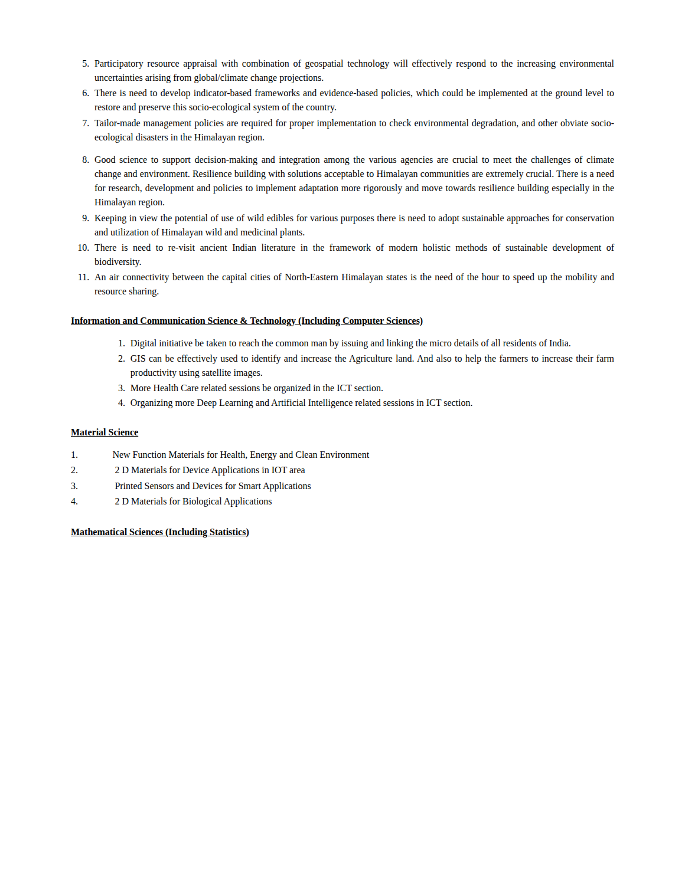Participatory resource appraisal with combination of geospatial technology will effectively respond to the increasing environmental uncertainties arising from global/climate change projections.
There is need to develop indicator-based frameworks and evidence-based policies, which could be implemented at the ground level to restore and preserve this socio-ecological system of the country.
Tailor-made management policies are required for proper implementation to check environmental degradation, and other obviate socio-ecological disasters in the Himalayan region.
Good science to support decision-making and integration among the various agencies are crucial to meet the challenges of climate change and environment. Resilience building with solutions acceptable to Himalayan communities are extremely crucial. There is a need for research, development and policies to implement adaptation more rigorously and move towards resilience building especially in the Himalayan region.
Keeping in view the potential of use of wild edibles for various purposes there is need to adopt sustainable approaches for conservation and utilization of Himalayan wild and medicinal plants.
There is need to re-visit ancient Indian literature in the framework of modern holistic methods of sustainable development of biodiversity.
An air connectivity between the capital cities of North-Eastern Himalayan states is the need of the hour to speed up the mobility and resource sharing.
Information and Communication Science & Technology (Including Computer Sciences)
Digital initiative be taken to reach the common man by issuing and linking the micro details of all residents of India.
GIS can be effectively used to identify and increase the Agriculture land. And also to help the farmers to increase their farm productivity using satellite images.
More Health Care related sessions be organized in the ICT section.
Organizing more Deep Learning and Artificial Intelligence related sessions in ICT section.
Material Science
| 1. | New Function Materials for Health, Energy and Clean Environment |
| 2. | 2 D Materials for Device Applications in IOT area |
| 3. | Printed Sensors and Devices for Smart Applications |
| 4. | 2 D Materials for Biological Applications |
Mathematical Sciences (Including Statistics)